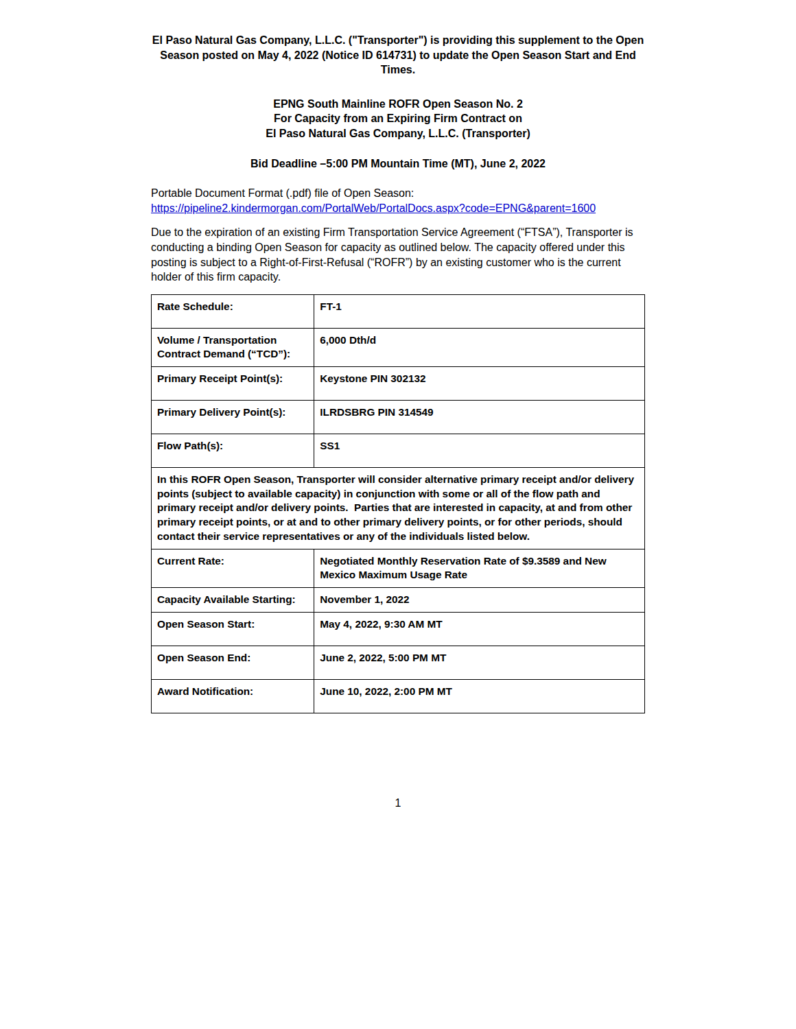El Paso Natural Gas Company, L.L.C. ("Transporter") is providing this supplement to the Open Season posted on May 4, 2022 (Notice ID 614731) to update the Open Season Start and End Times.
EPNG South Mainline ROFR Open Season No. 2
For Capacity from an Expiring Firm Contract on
El Paso Natural Gas Company, L.L.C. (Transporter)
Bid Deadline –5:00 PM Mountain Time (MT), June 2, 2022
Portable Document Format (.pdf) file of Open Season:
https://pipeline2.kindermorgan.com/PortalWeb/PortalDocs.aspx?code=EPNG&parent=1600
Due to the expiration of an existing Firm Transportation Service Agreement (“FTSA”), Transporter is conducting a binding Open Season for capacity as outlined below. The capacity offered under this posting is subject to a Right-of-First-Refusal (“ROFR”) by an existing customer who is the current holder of this firm capacity.
| Rate Schedule: | FT-1 |
| Volume / Transportation Contract Demand (“TCD”): | 6,000 Dth/d |
| Primary Receipt Point(s): | Keystone PIN 302132 |
| Primary Delivery Point(s): | ILRDSBRG PIN 314549 |
| Flow Path(s): | SS1 |
| In this ROFR Open Season, Transporter will consider alternative primary receipt and/or delivery points (subject to available capacity) in conjunction with some or all of the flow path and primary receipt and/or delivery points. Parties that are interested in capacity, at and from other primary receipt points, or at and to other primary delivery points, or for other periods, should contact their service representatives or any of the individuals listed below. |
| Current Rate: | Negotiated Monthly Reservation Rate of $9.3589 and New Mexico Maximum Usage Rate |
| Capacity Available Starting: | November 1, 2022 |
| Open Season Start: | May 4, 2022, 9:30 AM MT |
| Open Season End: | June 2, 2022, 5:00 PM MT |
| Award Notification: | June 10, 2022, 2:00 PM MT |
1